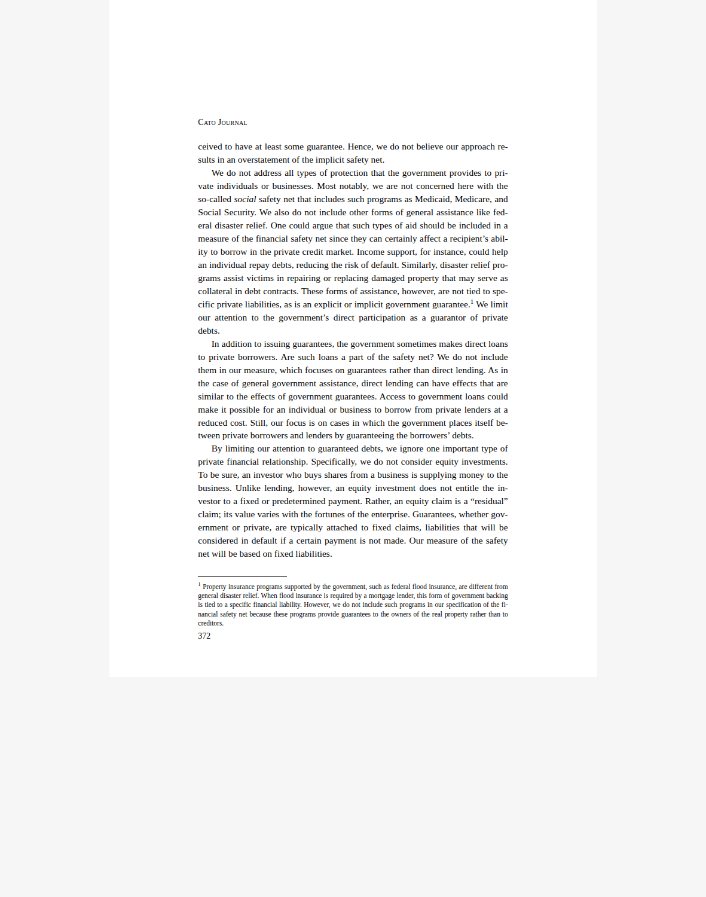Cato Journal
ceived to have at least some guarantee. Hence, we do not believe our approach results in an overstatement of the implicit safety net.
We do not address all types of protection that the government provides to private individuals or businesses. Most notably, we are not concerned here with the so-called social safety net that includes such programs as Medicaid, Medicare, and Social Security. We also do not include other forms of general assistance like federal disaster relief. One could argue that such types of aid should be included in a measure of the financial safety net since they can certainly affect a recipient’s ability to borrow in the private credit market. Income support, for instance, could help an individual repay debts, reducing the risk of default. Similarly, disaster relief programs assist victims in repairing or replacing damaged property that may serve as collateral in debt contracts. These forms of assistance, however, are not tied to specific private liabilities, as is an explicit or implicit government guarantee.1 We limit our attention to the government’s direct participation as a guarantor of private debts.
In addition to issuing guarantees, the government sometimes makes direct loans to private borrowers. Are such loans a part of the safety net? We do not include them in our measure, which focuses on guarantees rather than direct lending. As in the case of general government assistance, direct lending can have effects that are similar to the effects of government guarantees. Access to government loans could make it possible for an individual or business to borrow from private lenders at a reduced cost. Still, our focus is on cases in which the government places itself between private borrowers and lenders by guaranteeing the borrowers’ debts.
By limiting our attention to guaranteed debts, we ignore one important type of private financial relationship. Specifically, we do not consider equity investments. To be sure, an investor who buys shares from a business is supplying money to the business. Unlike lending, however, an equity investment does not entitle the investor to a fixed or predetermined payment. Rather, an equity claim is a “residual” claim; its value varies with the fortunes of the enterprise. Guarantees, whether government or private, are typically attached to fixed claims, liabilities that will be considered in default if a certain payment is not made. Our measure of the safety net will be based on fixed liabilities.
1 Property insurance programs supported by the government, such as federal flood insurance, are different from general disaster relief. When flood insurance is required by a mortgage lender, this form of government backing is tied to a specific financial liability. However, we do not include such programs in our specification of the financial safety net because these programs provide guarantees to the owners of the real property rather than to creditors.
372